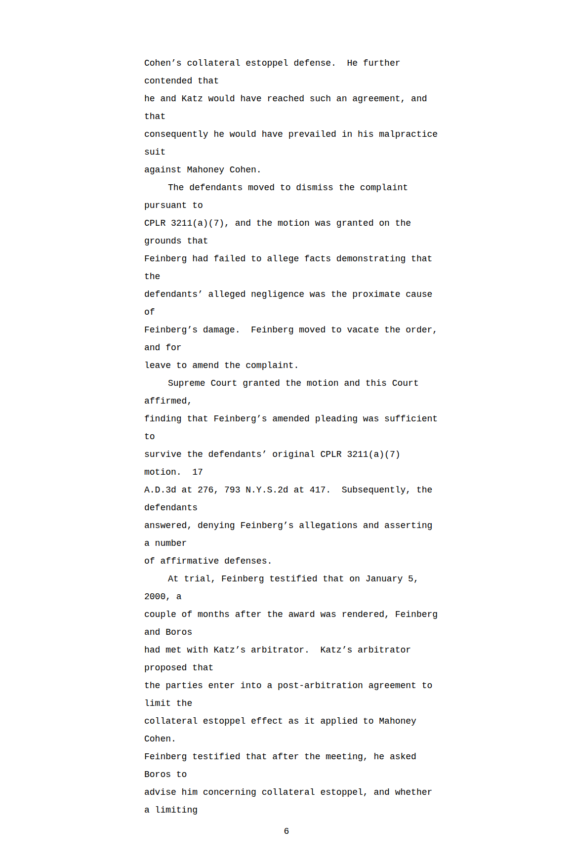Cohen’s collateral estoppel defense. He further contended that
he and Katz would have reached such an agreement, and that
consequently he would have prevailed in his malpractice suit
against Mahoney Cohen.
The defendants moved to dismiss the complaint pursuant to
CPLR 3211(a)(7), and the motion was granted on the grounds that
Feinberg had failed to allege facts demonstrating that the
defendants’ alleged negligence was the proximate cause of
Feinberg’s damage. Feinberg moved to vacate the order, and for
leave to amend the complaint.
Supreme Court granted the motion and this Court affirmed,
finding that Feinberg’s amended pleading was sufficient to
survive the defendants’ original CPLR 3211(a)(7) motion. 17
A.D.3d at 276, 793 N.Y.S.2d at 417. Subsequently, the defendants
answered, denying Feinberg’s allegations and asserting a number
of affirmative defenses.
At trial, Feinberg testified that on January 5, 2000, a
couple of months after the award was rendered, Feinberg and Boros
had met with Katz’s arbitrator. Katz’s arbitrator proposed that
the parties enter into a post-arbitration agreement to limit the
collateral estoppel effect as it applied to Mahoney Cohen.
Feinberg testified that after the meeting, he asked Boros to
advise him concerning collateral estoppel, and whether a limiting
6